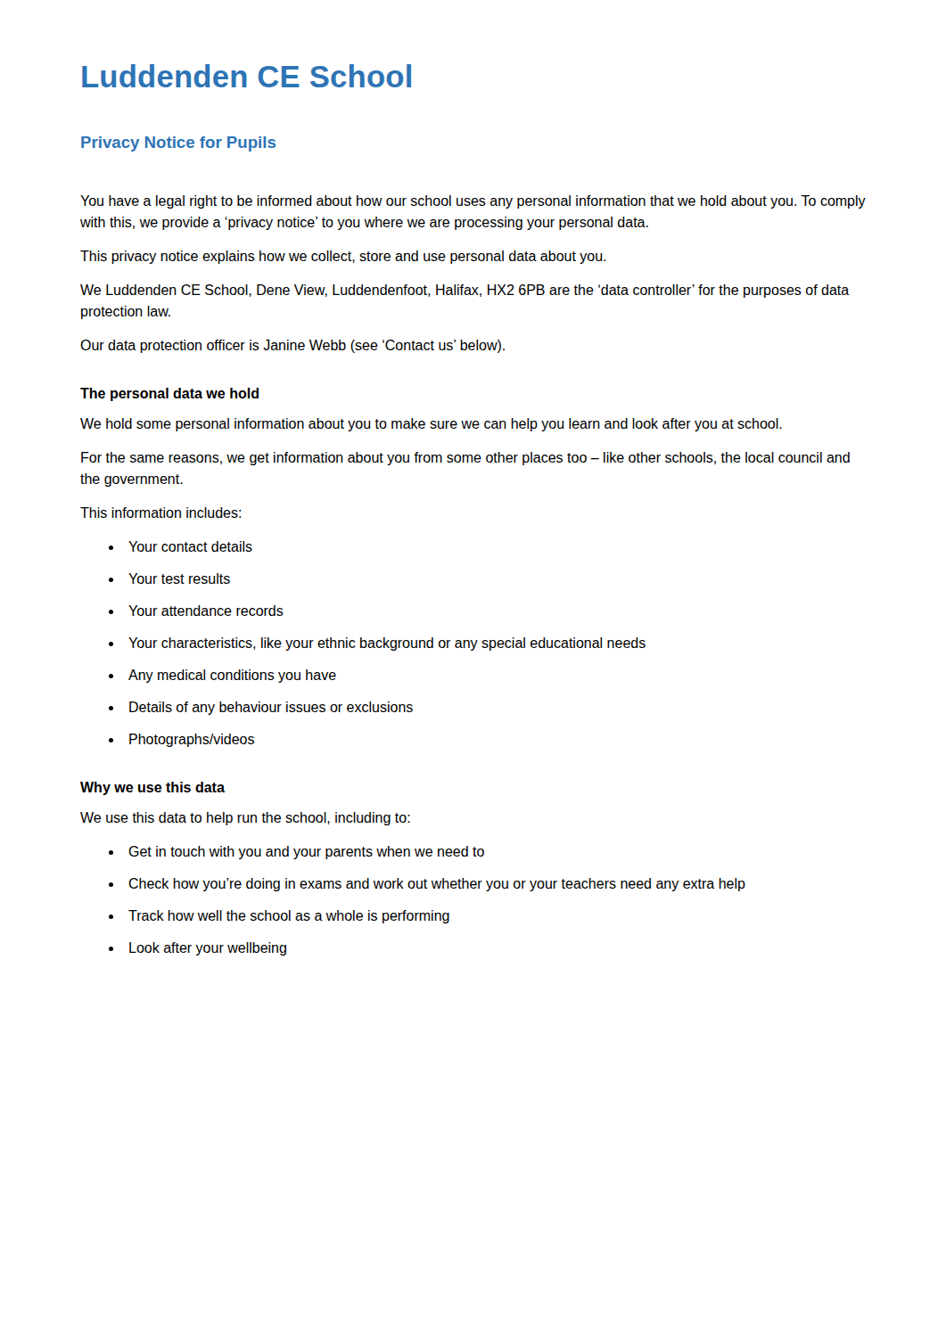Luddenden CE School
Privacy Notice for Pupils
You have a legal right to be informed about how our school uses any personal information that we hold about you. To comply with this, we provide a ‘privacy notice’ to you where we are processing your personal data.
This privacy notice explains how we collect, store and use personal data about you.
We Luddenden CE School, Dene View, Luddendenfoot, Halifax, HX2 6PB are the ‘data controller’ for the purposes of data protection law.
Our data protection officer is Janine Webb (see ‘Contact us’ below).
The personal data we hold
We hold some personal information about you to make sure we can help you learn and look after you at school.
For the same reasons, we get information about you from some other places too – like other schools, the local council and the government.
This information includes:
Your contact details
Your test results
Your attendance records
Your characteristics, like your ethnic background or any special educational needs
Any medical conditions you have
Details of any behaviour issues or exclusions
Photographs/videos
Why we use this data
We use this data to help run the school, including to:
Get in touch with you and your parents when we need to
Check how you’re doing in exams and work out whether you or your teachers need any extra help
Track how well the school as a whole is performing
Look after your wellbeing